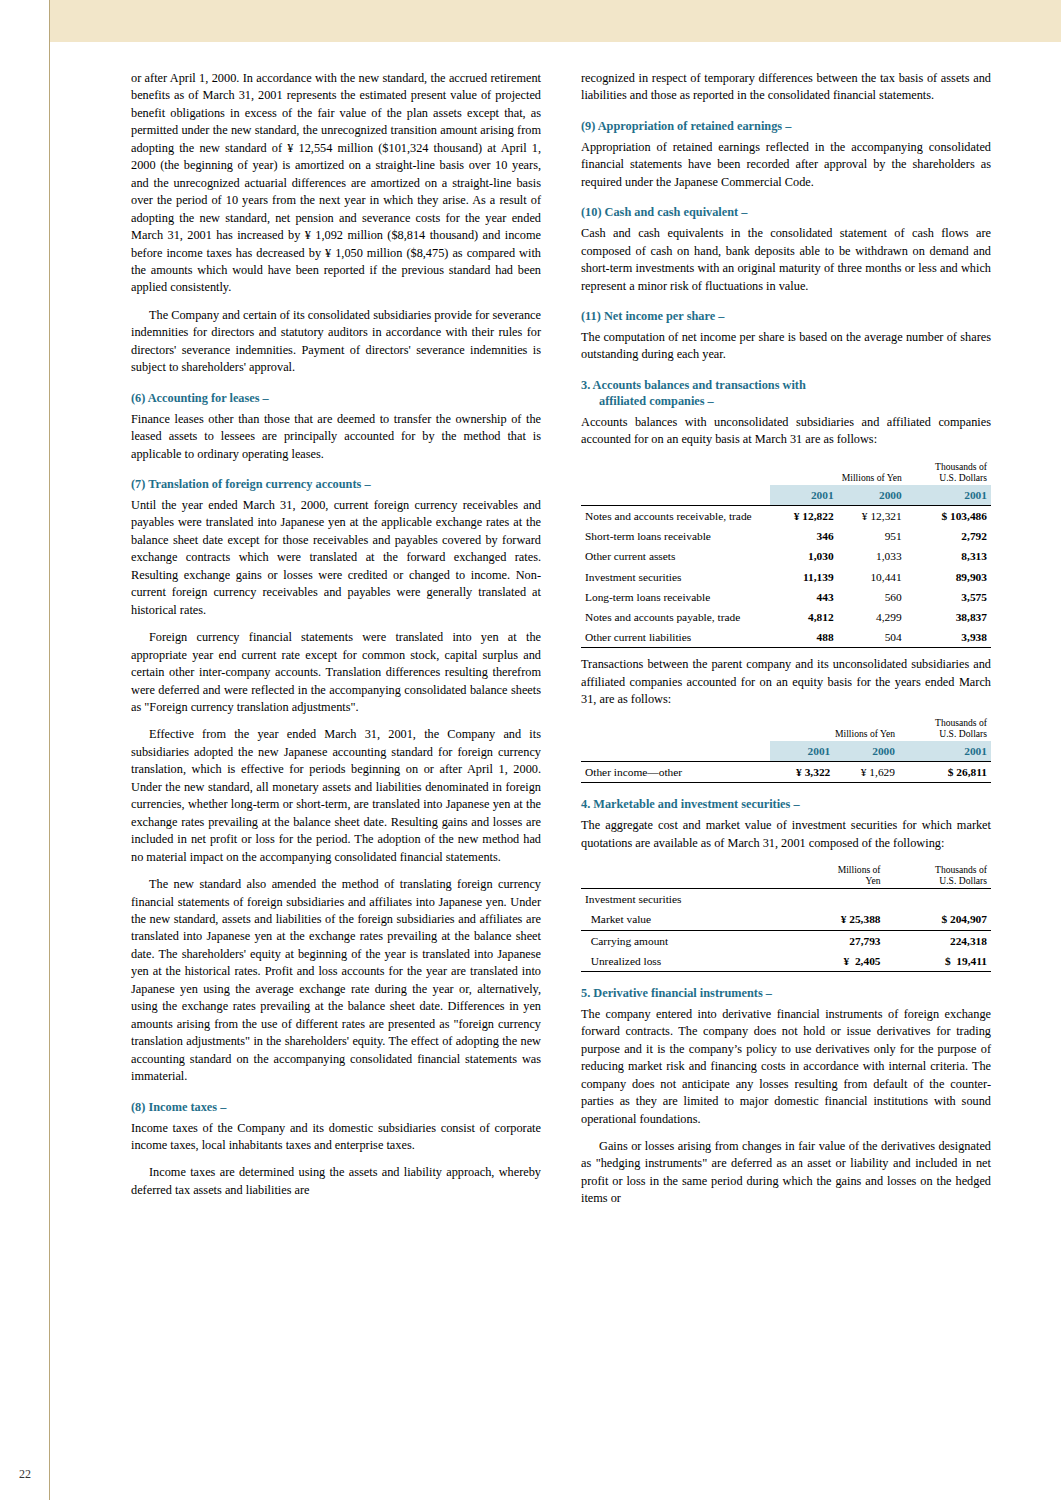or after April 1, 2000. In accordance with the new standard, the accrued retirement benefits as of March 31, 2001 represents the estimated present value of projected benefit obligations in excess of the fair value of the plan assets except that, as permitted under the new standard, the unrecognized transition amount arising from adopting the new standard of ¥ 12,554 million ($101,324 thousand) at April 1, 2000 (the beginning of year) is amortized on a straight-line basis over 10 years, and the unrecognized actuarial differences are amortized on a straight-line basis over the period of 10 years from the next year in which they arise. As a result of adopting the new standard, net pension and severance costs for the year ended March 31, 2001 has increased by ¥ 1,092 million ($8,814 thousand) and income before income taxes has decreased by ¥ 1,050 million ($8,475) as compared with the amounts which would have been reported if the previous standard had been applied consistently.
The Company and certain of its consolidated subsidiaries provide for severance indemnities for directors and statutory auditors in accordance with their rules for directors' severance indemnities. Payment of directors' severance indemnities is subject to shareholders' approval.
(6) Accounting for leases –
Finance leases other than those that are deemed to transfer the ownership of the leased assets to lessees are principally accounted for by the method that is applicable to ordinary operating leases.
(7) Translation of foreign currency accounts –
Until the year ended March 31, 2000, current foreign currency receivables and payables were translated into Japanese yen at the applicable exchange rates at the balance sheet date except for those receivables and payables covered by forward exchange contracts which were translated at the forward exchanged rates. Resulting exchange gains or losses were credited or changed to income. Non-current foreign currency receivables and payables were generally translated at historical rates.
Foreign currency financial statements were translated into yen at the appropriate year end current rate except for common stock, capital surplus and certain other inter-company accounts. Translation differences resulting therefrom were deferred and were reflected in the accompanying consolidated balance sheets as "Foreign currency translation adjustments".
Effective from the year ended March 31, 2001, the Company and its subsidiaries adopted the new Japanese accounting standard for foreign currency translation, which is effective for periods beginning on or after April 1, 2000. Under the new standard, all monetary assets and liabilities denominated in foreign currencies, whether long-term or short-term, are translated into Japanese yen at the exchange rates prevailing at the balance sheet date. Resulting gains and losses are included in net profit or loss for the period. The adoption of the new method had no material impact on the accompanying consolidated financial statements.
The new standard also amended the method of translating foreign currency financial statements of foreign subsidiaries and affiliates into Japanese yen. Under the new standard, assets and liabilities of the foreign subsidiaries and affiliates are translated into Japanese yen at the exchange rates prevailing at the balance sheet date. The shareholders' equity at beginning of the year is translated into Japanese yen at the historical rates. Profit and loss accounts for the year are translated into Japanese yen using the average exchange rate during the year or, alternatively, using the exchange rates prevailing at the balance sheet date. Differences in yen amounts arising from the use of different rates are presented as "foreign currency translation adjustments" in the shareholders' equity. The effect of adopting the new accounting standard on the accompanying consolidated financial statements was immaterial.
(8) Income taxes –
Income taxes of the Company and its domestic subsidiaries consist of corporate income taxes, local inhabitants taxes and enterprise taxes.
Income taxes are determined using the assets and liability approach, whereby deferred tax assets and liabilities are
recognized in respect of temporary differences between the tax basis of assets and liabilities and those as reported in the consolidated financial statements.
(9) Appropriation of retained earnings –
Appropriation of retained earnings reflected in the accompanying consolidated financial statements have been recorded after approval by the shareholders as required under the Japanese Commercial Code.
(10) Cash and cash equivalent –
Cash and cash equivalents in the consolidated statement of cash flows are composed of cash on hand, bank deposits able to be withdrawn on demand and short-term investments with an original maturity of three months or less and which represent a minor risk of fluctuations in value.
(11) Net income per share –
The computation of net income per share is based on the average number of shares outstanding during each year.
3. Accounts balances and transactions withaffiliated companies –
Accounts balances with unconsolidated subsidiaries and affiliated companies accounted for on an equity basis at March 31 are as follows:
| | Millions of Yen | Thousands of U.S. Dollars |
| | 2001 | 2000 | 2001 |
| Notes and accounts receivable, trade | ¥ 12,822 | ¥ 12,321 | $ 103,486 |
| Short-term loans receivable | 346 | 951 | 2,792 |
| Other current assets | 1,030 | 1,033 | 8,313 |
| Investment securities | 11,139 | 10,441 | 89,903 |
| Long-term loans receivable | 443 | 560 | 3,575 |
| Notes and accounts payable, trade | 4,812 | 4,299 | 38,837 |
| Other current liabilities | 488 | 504 | 3,938 |
Transactions between the parent company and its unconsolidated subsidiaries and affiliated companies accounted for on an equity basis for the years ended March 31, are as follows:
| | Millions of Yen | Thousands of U.S. Dollars |
| | 2001 | 2000 | 2001 |
| Other income—other | ¥ 3,322 | ¥ 1,629 | $ 26,811 |
4. Marketable and investment securities –
The aggregate cost and market value of investment securities for which market quotations are available as of March 31, 2001 composed of the following:
| | Millions of Yen | Thousands of U.S. Dollars |
| Investment securities | | |
| Market value | ¥ 25,388 | $ 204,907 |
| Carrying amount | 27,793 | 224,318 |
| Unrealized loss | ¥ 2,405 | $ 19,411 |
5. Derivative financial instruments –
The company entered into derivative financial instruments of foreign exchange forward contracts. The company does not hold or issue derivatives for trading purpose and it is the company’s policy to use derivatives only for the purpose of reducing market risk and financing costs in accordance with internal criteria. The company does not anticipate any losses resulting from default of the counter-parties as they are limited to major domestic financial institutions with sound operational foundations.
Gains or losses arising from changes in fair value of the derivatives designated as "hedging instruments" are deferred as an asset or liability and included in net profit or loss in the same period during which the gains and losses on the hedged items or
22